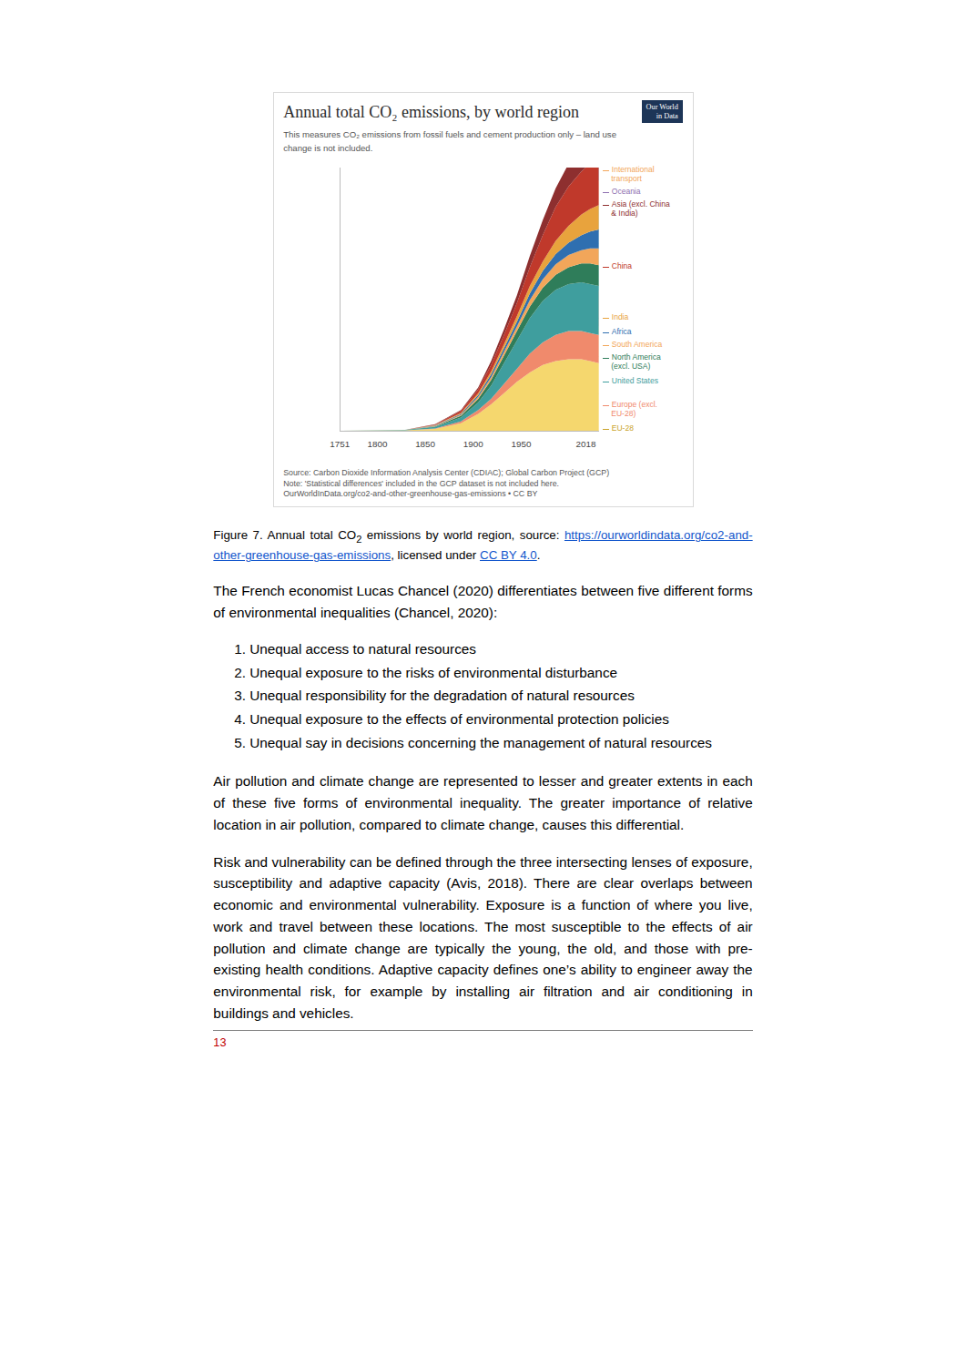Annual total CO₂ emissions, by world region
This measures CO₂ emissions from fossil fuels and cement production only – land use change is not included.
Our World
in Data
35 billion t
30 billion t
25 billion t
20 billion t
15 billion t
10 billion t
5 billion t
0 t
International
transport
Oceania
Asia (excl. China
& India)
China
India
Africa
South America
North America
(excl. USA)
United States
Europe (excl.
EU-28)
EU-28
1751 1800 1850 1900 1950 2018
Source: Carbon Dioxide Information Analysis Center (CDIAC); Global Carbon Project (GCP)
Note: 'Statistical differences' included in the GCP dataset is not included here.
OurWorldInData.org/co2-and-other-greenhouse-gas-emissions • CC BY
Figure 7. Annual total CO2 emissions by world region, source: https://ourworldindata.org/co2-and-other-greenhouse-gas-emissions, licensed under CC BY 4.0.
The French economist Lucas Chancel (2020) differentiates between five different forms of environmental inequalities (Chancel, 2020):
Unequal access to natural resources
Unequal exposure to the risks of environmental disturbance
Unequal responsibility for the degradation of natural resources
Unequal exposure to the effects of environmental protection policies
Unequal say in decisions concerning the management of natural resources
Air pollution and climate change are represented to lesser and greater extents in each of these five forms of environmental inequality. The greater importance of relative location in air pollution, compared to climate change, causes this differential.
Risk and vulnerability can be defined through the three intersecting lenses of exposure, susceptibility and adaptive capacity (Avis, 2018). There are clear overlaps between economic and environmental vulnerability. Exposure is a function of where you live, work and travel between these locations. The most susceptible to the effects of air pollution and climate change are typically the young, the old, and those with pre-existing health conditions. Adaptive capacity defines one’s ability to engineer away the environmental risk, for example by installing air filtration and air conditioning in buildings and vehicles.
13